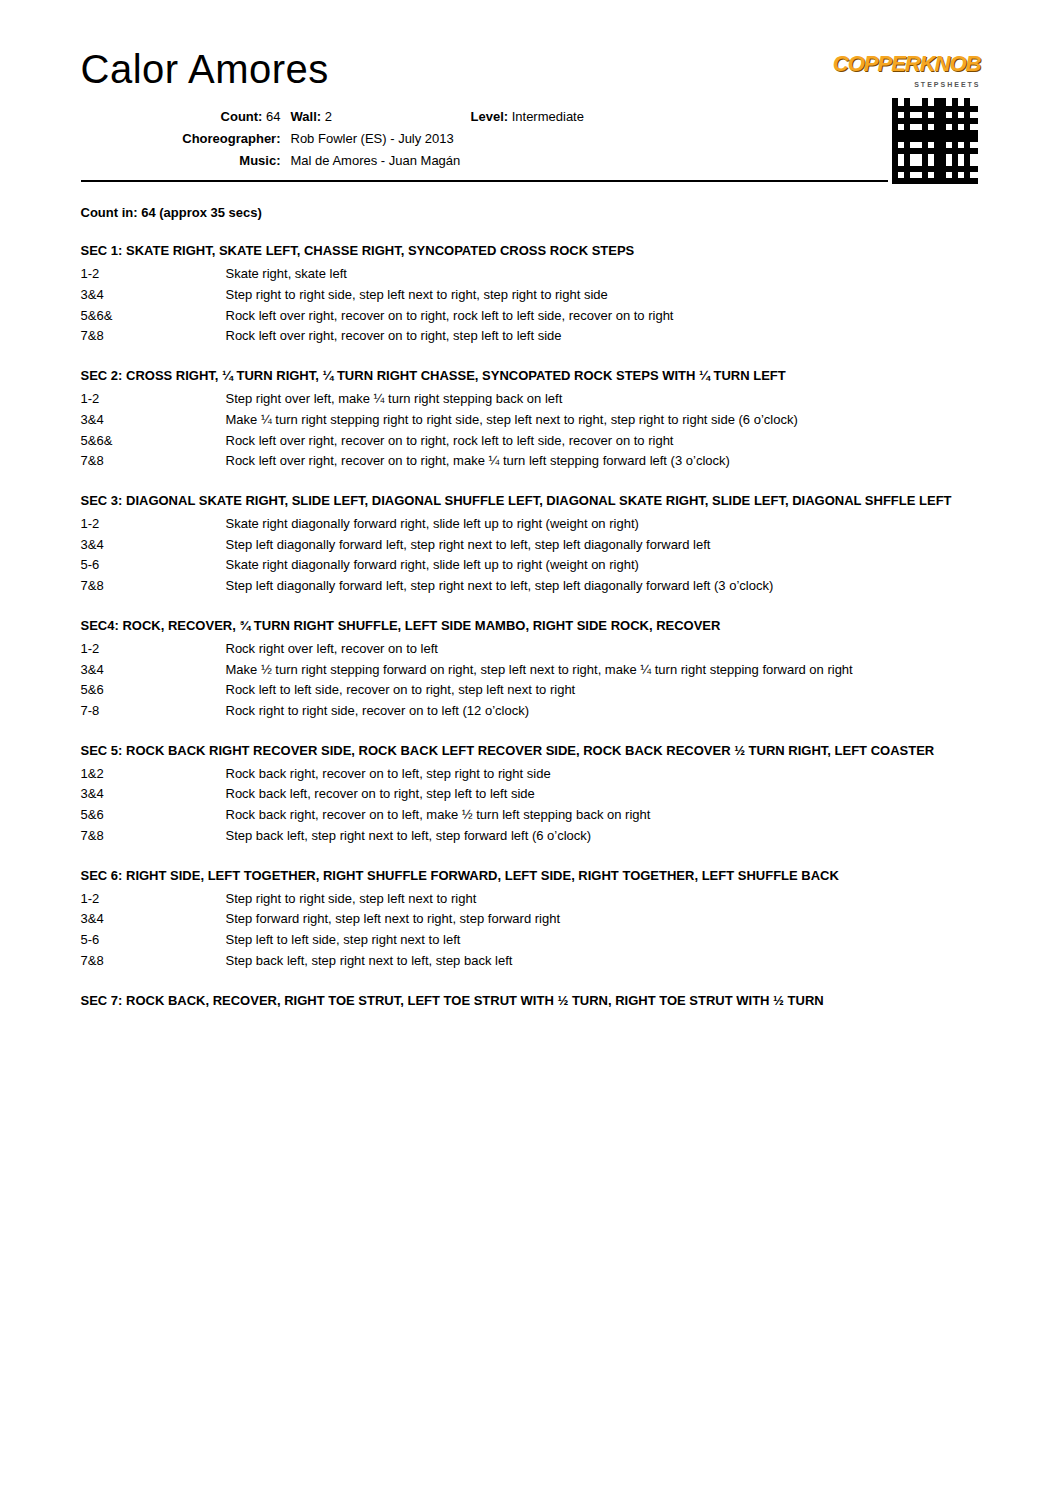Calor Amores
COPPERKNOBSTEPSHEETS
Count: 64
Wall: 2
Level: Intermediate
Choreographer:
Rob Fowler (ES) - July 2013
Music:
Mal de Amores - Juan Magán
Count in: 64 (approx 35 secs)
SEC 1: SKATE RIGHT, SKATE LEFT, CHASSE RIGHT, SYNCOPATED CROSS ROCK STEPS
| 1-2 | Skate right, skate left |
| 3&4 | Step right to right side, step left next to right, step right to right side |
| 5&6& | Rock left over right, recover on to right, rock left to left side, recover on to right |
| 7&8 | Rock left over right, recover on to right, step left to left side |
SEC 2: CROSS RIGHT, ¼ TURN RIGHT, ¼ TURN RIGHT CHASSE, SYNCOPATED ROCK STEPS WITH ¼ TURN LEFT
| 1-2 | Step right over left, make ¼ turn right stepping back on left |
| 3&4 | Make ¼ turn right stepping right to right side, step left next to right, step right to right side (6 o’clock) |
| 5&6& | Rock left over right, recover on to right, rock left to left side, recover on to right |
| 7&8 | Rock left over right, recover on to right, make ¼ turn left stepping forward left (3 o’clock) |
SEC 3: DIAGONAL SKATE RIGHT, SLIDE LEFT, DIAGONAL SHUFFLE LEFT, DIAGONAL SKATE RIGHT, SLIDE LEFT, DIAGONAL SHFFLE LEFT
| 1-2 | Skate right diagonally forward right, slide left up to right (weight on right) |
| 3&4 | Step left diagonally forward left, step right next to left, step left diagonally forward left |
| 5-6 | Skate right diagonally forward right, slide left up to right (weight on right) |
| 7&8 | Step left diagonally forward left, step right next to left, step left diagonally forward left (3 o’clock) |
SEC4: ROCK, RECOVER, ¾ TURN RIGHT SHUFFLE, LEFT SIDE MAMBO, RIGHT SIDE ROCK, RECOVER
| 1-2 | Rock right over left, recover on to left |
| 3&4 | Make ½ turn right stepping forward on right, step left next to right, make ¼ turn right stepping forward on right |
| 5&6 | Rock left to left side, recover on to right, step left next to right |
| 7-8 | Rock right to right side, recover on to left (12 o’clock) |
SEC 5: ROCK BACK RIGHT RECOVER SIDE, ROCK BACK LEFT RECOVER SIDE, ROCK BACK RECOVER ½ TURN RIGHT, LEFT COASTER
| 1&2 | Rock back right, recover on to left, step right to right side |
| 3&4 | Rock back left, recover on to right, step left to left side |
| 5&6 | Rock back right, recover on to left, make ½ turn left stepping back on right |
| 7&8 | Step back left, step right next to left, step forward left (6 o’clock) |
SEC 6: RIGHT SIDE, LEFT TOGETHER, RIGHT SHUFFLE FORWARD, LEFT SIDE, RIGHT TOGETHER, LEFT SHUFFLE BACK
| 1-2 | Step right to right side, step left next to right |
| 3&4 | Step forward right, step left next to right, step forward right |
| 5-6 | Step left to left side, step right next to left |
| 7&8 | Step back left, step right next to left, step back left |
SEC 7: ROCK BACK, RECOVER, RIGHT TOE STRUT, LEFT TOE STRUT WITH ½ TURN, RIGHT TOE STRUT WITH ½ TURN